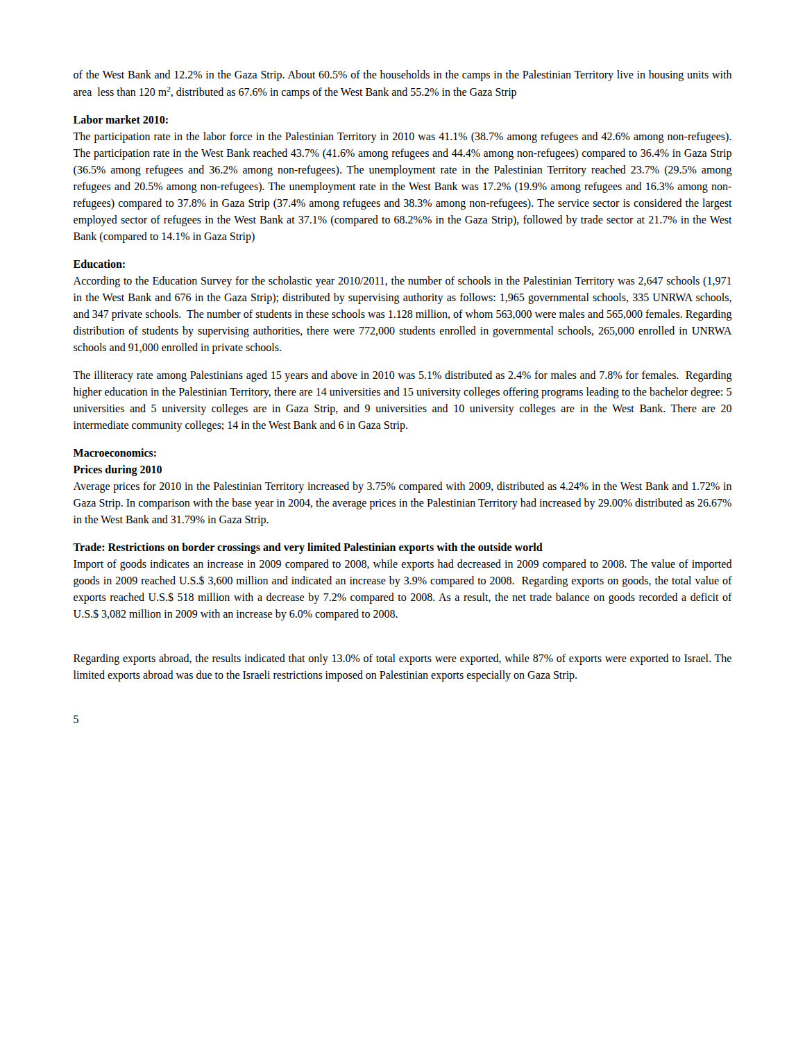of the West Bank and 12.2% in the Gaza Strip. About 60.5% of the households in the camps in the Palestinian Territory live in housing units with area less than 120 m2, distributed as 67.6% in camps of the West Bank and 55.2% in the Gaza Strip
Labor market 2010:
The participation rate in the labor force in the Palestinian Territory in 2010 was 41.1% (38.7% among refugees and 42.6% among non-refugees). The participation rate in the West Bank reached 43.7% (41.6% among refugees and 44.4% among non-refugees) compared to 36.4% in Gaza Strip (36.5% among refugees and 36.2% among non-refugees). The unemployment rate in the Palestinian Territory reached 23.7% (29.5% among refugees and 20.5% among non-refugees). The unemployment rate in the West Bank was 17.2% (19.9% among refugees and 16.3% among non-refugees) compared to 37.8% in Gaza Strip (37.4% among refugees and 38.3% among non-refugees). The service sector is considered the largest employed sector of refugees in the West Bank at 37.1% (compared to 68.2%% in the Gaza Strip), followed by trade sector at 21.7% in the West Bank (compared to 14.1% in Gaza Strip)
Education:
According to the Education Survey for the scholastic year 2010/2011, the number of schools in the Palestinian Territory was 2,647 schools (1,971 in the West Bank and 676 in the Gaza Strip); distributed by supervising authority as follows: 1,965 governmental schools, 335 UNRWA schools, and 347 private schools. The number of students in these schools was 1.128 million, of whom 563,000 were males and 565,000 females. Regarding distribution of students by supervising authorities, there were 772,000 students enrolled in governmental schools, 265,000 enrolled in UNRWA schools and 91,000 enrolled in private schools.
The illiteracy rate among Palestinians aged 15 years and above in 2010 was 5.1% distributed as 2.4% for males and 7.8% for females. Regarding higher education in the Palestinian Territory, there are 14 universities and 15 university colleges offering programs leading to the bachelor degree: 5 universities and 5 university colleges are in Gaza Strip, and 9 universities and 10 university colleges are in the West Bank. There are 20 intermediate community colleges; 14 in the West Bank and 6 in Gaza Strip.
Macroeconomics:
Prices during 2010
Average prices for 2010 in the Palestinian Territory increased by 3.75% compared with 2009, distributed as 4.24% in the West Bank and 1.72% in Gaza Strip. In comparison with the base year in 2004, the average prices in the Palestinian Territory had increased by 29.00% distributed as 26.67% in the West Bank and 31.79% in Gaza Strip.
Trade: Restrictions on border crossings and very limited Palestinian exports with the outside world
Import of goods indicates an increase in 2009 compared to 2008, while exports had decreased in 2009 compared to 2008. The value of imported goods in 2009 reached U.S.$ 3,600 million and indicated an increase by 3.9% compared to 2008. Regarding exports on goods, the total value of exports reached U.S.$ 518 million with a decrease by 7.2% compared to 2008. As a result, the net trade balance on goods recorded a deficit of U.S.$ 3,082 million in 2009 with an increase by 6.0% compared to 2008.
Regarding exports abroad, the results indicated that only 13.0% of total exports were exported, while 87% of exports were exported to Israel. The limited exports abroad was due to the Israeli restrictions imposed on Palestinian exports especially on Gaza Strip.
5